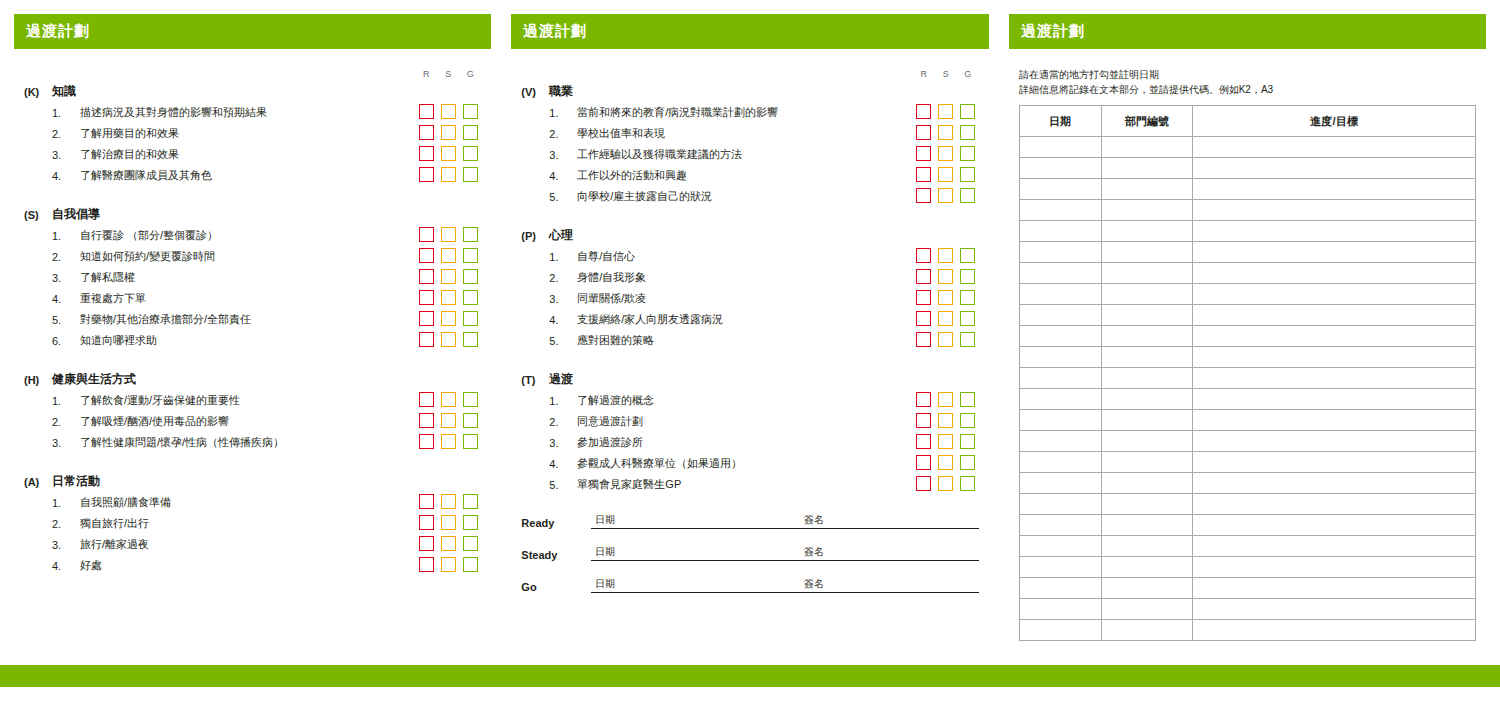過渡計劃
| | | | R | S | G |
| (K) | 知識 | | | |
| | 1. | 描述病況及其對身體的影響和預期結果 | | | |
| | 2. | 了解用藥目的和效果 | | | |
| | 3. | 了解治療目的和效果 | | | |
| | 4. | 了解醫療團隊成員及其角色 | | | |
| (S) | 自我倡導 | | | |
| | 1. | 自行覆診 （部分/整個覆診） | | | |
| | 2. | 知道如何預約/變更覆診時間 | | | |
| | 3. | 了解私隱權 | | | |
| | 4. | 重複處方下單 | | | |
| | 5. | 對藥物/其他治療承擔部分/全部責任 | | | |
| | 6. | 知道向哪裡求助 | | | |
| (H) | 健康與生活方式 | | | |
| | 1. | 了解飲食/運動/牙齒保健的重要性 | | | |
| | 2. | 了解吸煙/酗酒/使用毒品的影響 | | | |
| | 3. | 了解性健康問題/懷孕/性病（性傳播疾病） | | | |
| (A) | 日常活動 | | | |
| | 1. | 自我照顧/膳食準備 | | | |
| | 2. | 獨自旅行/出行 | | | |
| | 3. | 旅行/離家過夜 | | | |
| | 4. | 好處 | | | |
過渡計劃
| | | | R | S | G |
| (V) | 職業 | | | |
| | 1. | 當前和將來的教育/病況對職業計劃的影響 | | | |
| | 2. | 學校出值率和表現 | | | |
| | 3. | 工作經驗以及獲得職業建議的方法 | | | |
| | 4. | 工作以外的活動和興趣 | | | |
| | 5. | 向學校/雇主披露自己的狀況 | | | |
| (P) | 心理 | | | |
| | 1. | 自尊/自信心 | | | |
| | 2. | 身體/自我形象 | | | |
| | 3. | 同輩關係/欺凌 | | | |
| | 4. | 支援網絡/家人向朋友透露病況 | | | |
| | 5. | 應對困難的策略 | | | |
| (T) | 過渡 | | | |
| | 1. | 了解過渡的概念 | | | |
| | 2. | 同意過渡計劃 | | | |
| | 3. | 參加過渡診所 | | | |
| | 4. | 參觀成人科醫療單位（如果適用） | | | |
| | 5. | 單獨會見家庭醫生GP | | | |
Ready
日期 簽名
Steady
日期 簽名
Go
日期 簽名
過渡計劃
請在適當的地方打勾並註明日期
詳細信息將記錄在文本部分，並請提供代碼。例如K2，A3
| 日期 | 部門編號 | 進度/目標 |
| --- | --- | --- |